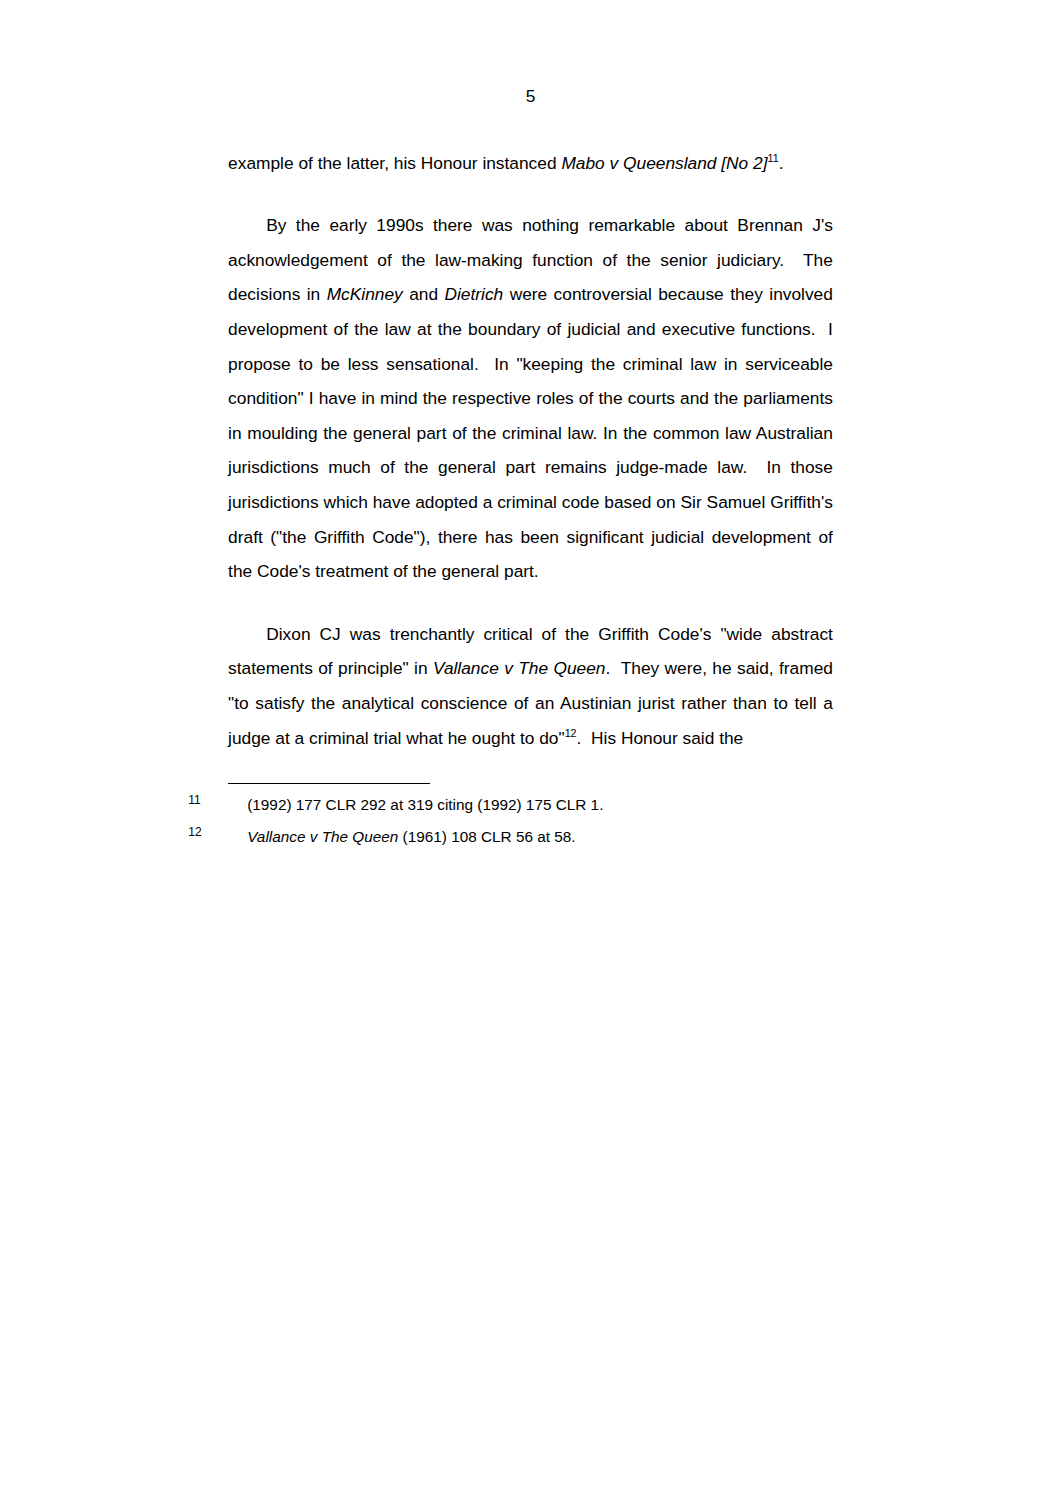5
example of the latter, his Honour instanced Mabo v Queensland [No 2]11.
By the early 1990s there was nothing remarkable about Brennan J's acknowledgement of the law-making function of the senior judiciary. The decisions in McKinney and Dietrich were controversial because they involved development of the law at the boundary of judicial and executive functions. I propose to be less sensational. In "keeping the criminal law in serviceable condition" I have in mind the respective roles of the courts and the parliaments in moulding the general part of the criminal law. In the common law Australian jurisdictions much of the general part remains judge-made law. In those jurisdictions which have adopted a criminal code based on Sir Samuel Griffith's draft ("the Griffith Code"), there has been significant judicial development of the Code's treatment of the general part.
Dixon CJ was trenchantly critical of the Griffith Code's "wide abstract statements of principle" in Vallance v The Queen. They were, he said, framed "to satisfy the analytical conscience of an Austinian jurist rather than to tell a judge at a criminal trial what he ought to do"12. His Honour said the
11(1992) 177 CLR 292 at 319 citing (1992) 175 CLR 1.
12 Vallance v The Queen (1961) 108 CLR 56 at 58.